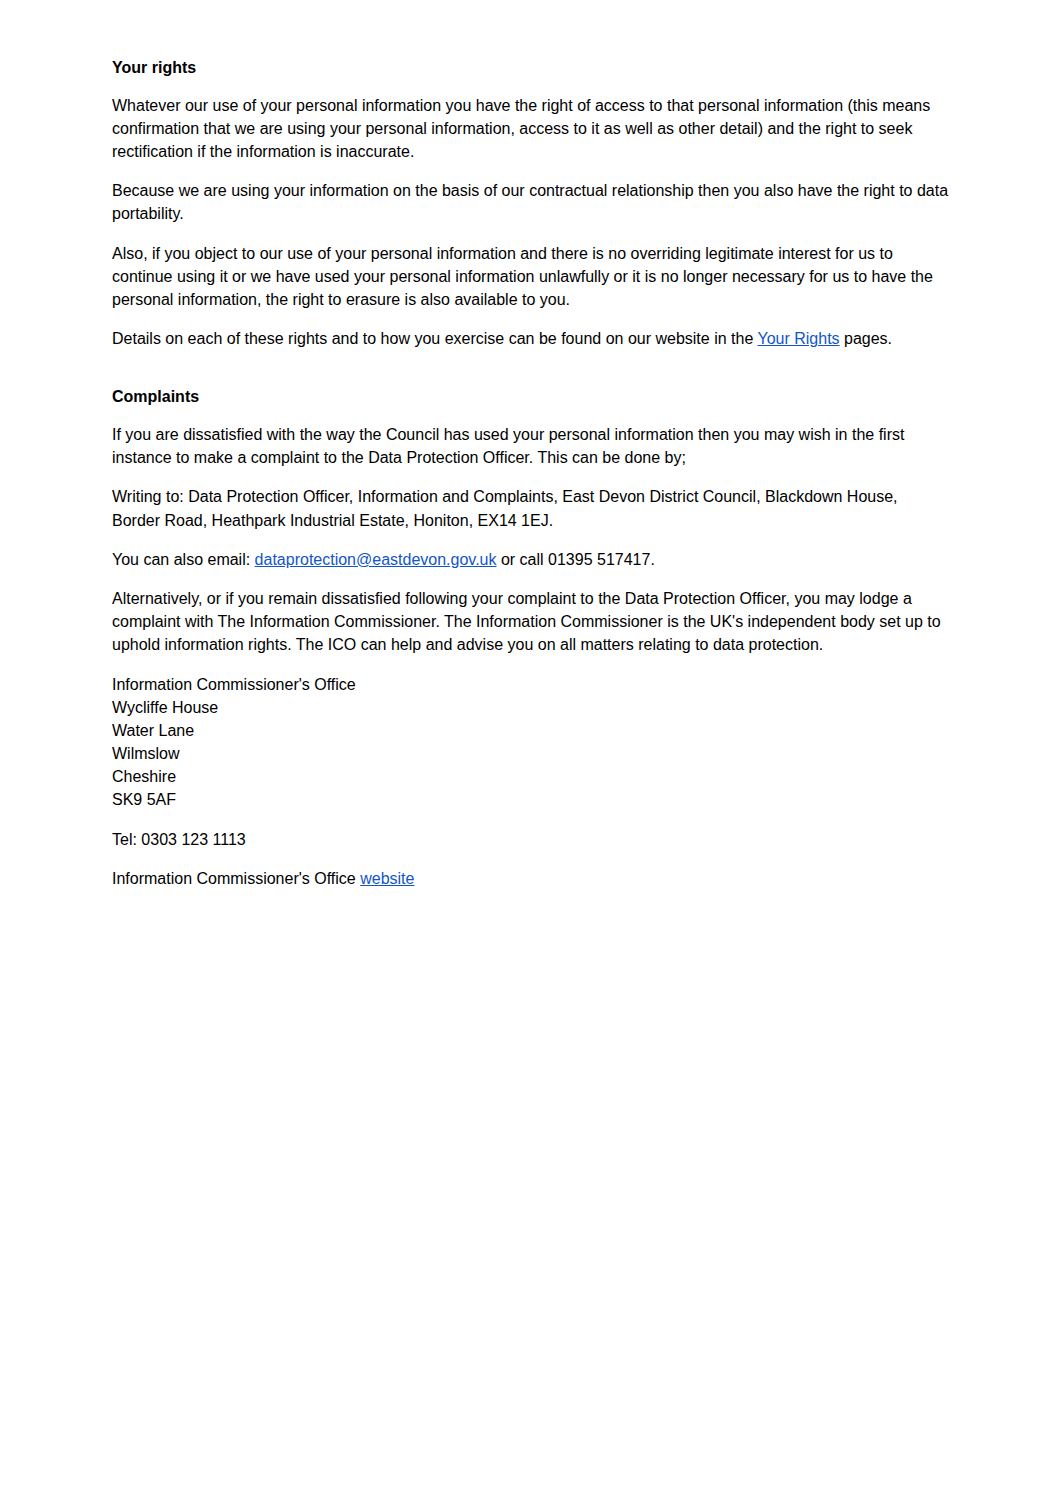Your rights
Whatever our use of your personal information you have the right of access to that personal information (this means confirmation that we are using your personal information, access to it as well as other detail) and the right to seek rectification if the information is inaccurate.
Because we are using your information on the basis of our contractual relationship then you also have the right to data portability.
Also, if you object to our use of your personal information and there is no overriding legitimate interest for us to continue using it or we have used your personal information unlawfully or it is no longer necessary for us to have the personal information, the right to erasure is also available to you.
Details on each of these rights and to how you exercise can be found on our website in the Your Rights pages.
Complaints
If you are dissatisfied with the way the Council has used your personal information then you may wish in the first instance to make a complaint to the Data Protection Officer. This can be done by;
Writing to: Data Protection Officer, Information and Complaints, East Devon District Council, Blackdown House, Border Road, Heathpark Industrial Estate, Honiton, EX14 1EJ.
You can also email: dataprotection@eastdevon.gov.uk or call 01395 517417.
Alternatively, or if you remain dissatisfied following your complaint to the Data Protection Officer, you may lodge a complaint with The Information Commissioner. The Information Commissioner is the UK's independent body set up to uphold information rights. The ICO can help and advise you on all matters relating to data protection.
Information Commissioner's Office
Wycliffe House
Water Lane
Wilmslow
Cheshire
SK9 5AF
Tel: 0303 123 1113
Information Commissioner's Office website